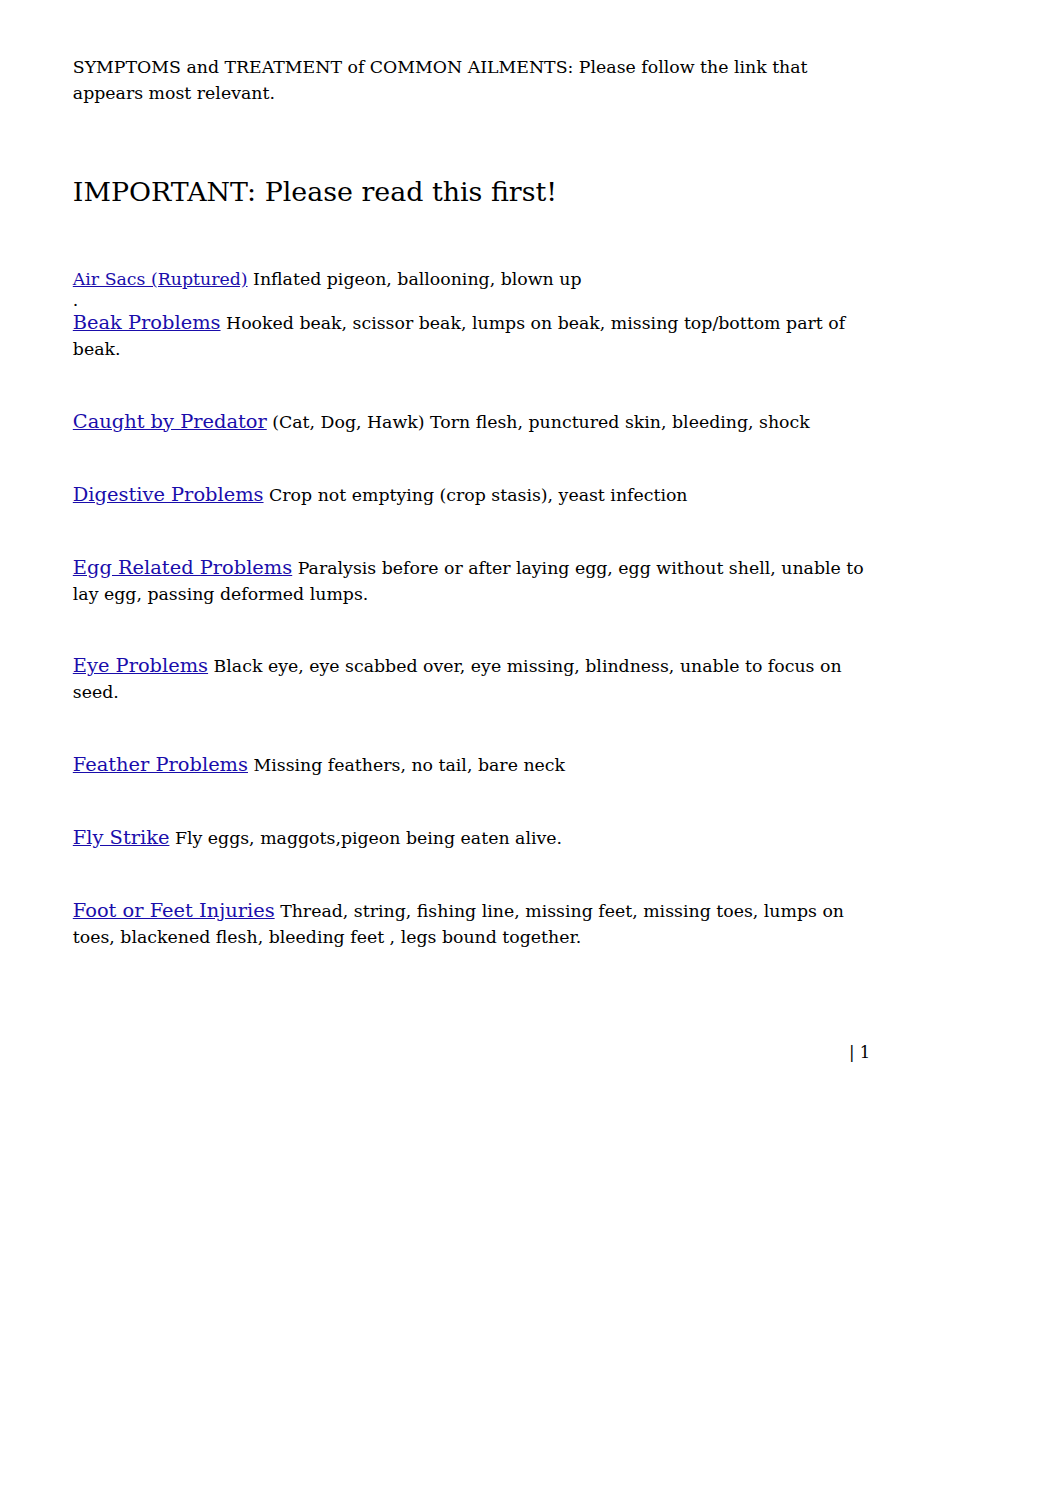SYMPTOMS and TREATMENT of COMMON AILMENTS: Please follow the link that appears most relevant.
IMPORTANT: Please read this first!
Air Sacs (Ruptured) Inflated pigeon, ballooning, blown up
.
Beak Problems Hooked beak, scissor beak, lumps on beak, missing top/bottom part of beak.
Caught by Predator (Cat, Dog, Hawk) Torn flesh, punctured skin, bleeding, shock
Digestive Problems Crop not emptying (crop stasis), yeast infection
Egg Related Problems Paralysis before or after laying egg, egg without shell, unable to lay egg, passing deformed lumps.
Eye Problems Black eye, eye scabbed over, eye missing, blindness, unable to focus on seed.
Feather Problems Missing feathers, no tail, bare neck
Fly Strike Fly eggs, maggots,pigeon being eaten alive.
Foot or Feet Injuries Thread, string, fishing line, missing feet, missing toes, lumps on toes, blackened flesh, bleeding feet , legs bound together.
| 1